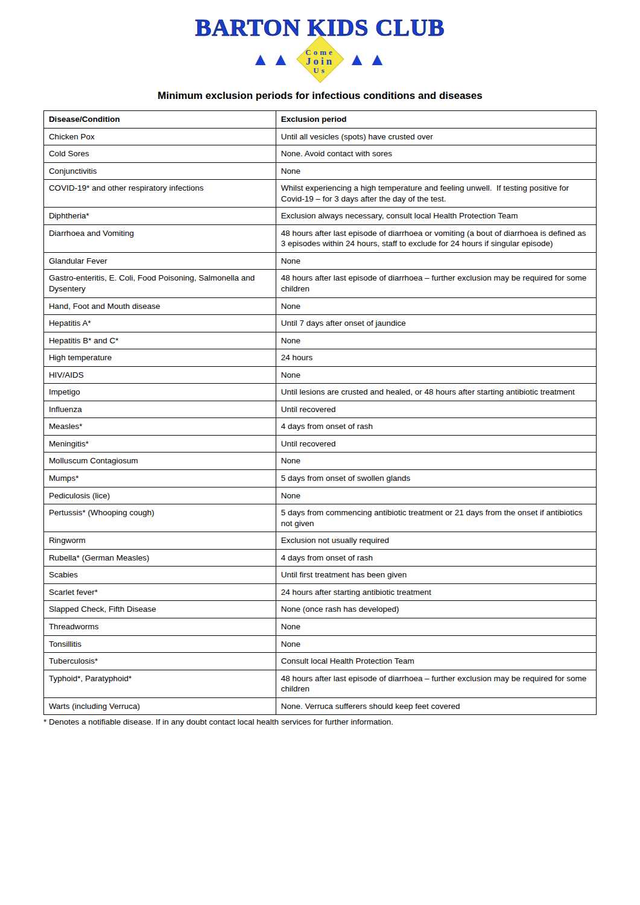BARTON KIDS CLUB
▲▲ ComeJoin Us ▲▲
Minimum exclusion periods for infectious conditions and diseases
| Disease/Condition | Exclusion period |
| --- | --- |
| Chicken Pox | Until all vesicles (spots) have crusted over |
| Cold Sores | None. Avoid contact with sores |
| Conjunctivitis | None |
| COVID-19* and other respiratory infections | Whilst experiencing a high temperature and feeling unwell. If testing positive for Covid-19 – for 3 days after the day of the test. |
| Diphtheria* | Exclusion always necessary, consult local Health Protection Team |
| Diarrhoea and Vomiting | 48 hours after last episode of diarrhoea or vomiting (a bout of diarrhoea is defined as 3 episodes within 24 hours, staff to exclude for 24 hours if singular episode) |
| Glandular Fever | None |
| Gastro-enteritis, E. Coli, Food Poisoning, Salmonella and Dysentery | 48 hours after last episode of diarrhoea – further exclusion may be required for some children |
| Hand, Foot and Mouth disease | None |
| Hepatitis A* | Until 7 days after onset of jaundice |
| Hepatitis B* and C* | None |
| High temperature | 24 hours |
| HIV/AIDS | None |
| Impetigo | Until lesions are crusted and healed, or 48 hours after starting antibiotic treatment |
| Influenza | Until recovered |
| Measles* | 4 days from onset of rash |
| Meningitis* | Until recovered |
| Molluscum Contagiosum | None |
| Mumps* | 5 days from onset of swollen glands |
| Pediculosis (lice) | None |
| Pertussis* (Whooping cough) | 5 days from commencing antibiotic treatment or 21 days from the onset if antibiotics not given |
| Ringworm | Exclusion not usually required |
| Rubella* (German Measles) | 4 days from onset of rash |
| Scabies | Until first treatment has been given |
| Scarlet fever* | 24 hours after starting antibiotic treatment |
| Slapped Check, Fifth Disease | None (once rash has developed) |
| Threadworms | None |
| Tonsillitis | None |
| Tuberculosis* | Consult local Health Protection Team |
| Typhoid*, Paratyphoid* | 48 hours after last episode of diarrhoea – further exclusion may be required for some children |
| Warts (including Verruca) | None. Verruca sufferers should keep feet covered |
* Denotes a notifiable disease. If in any doubt contact local health services for further information.